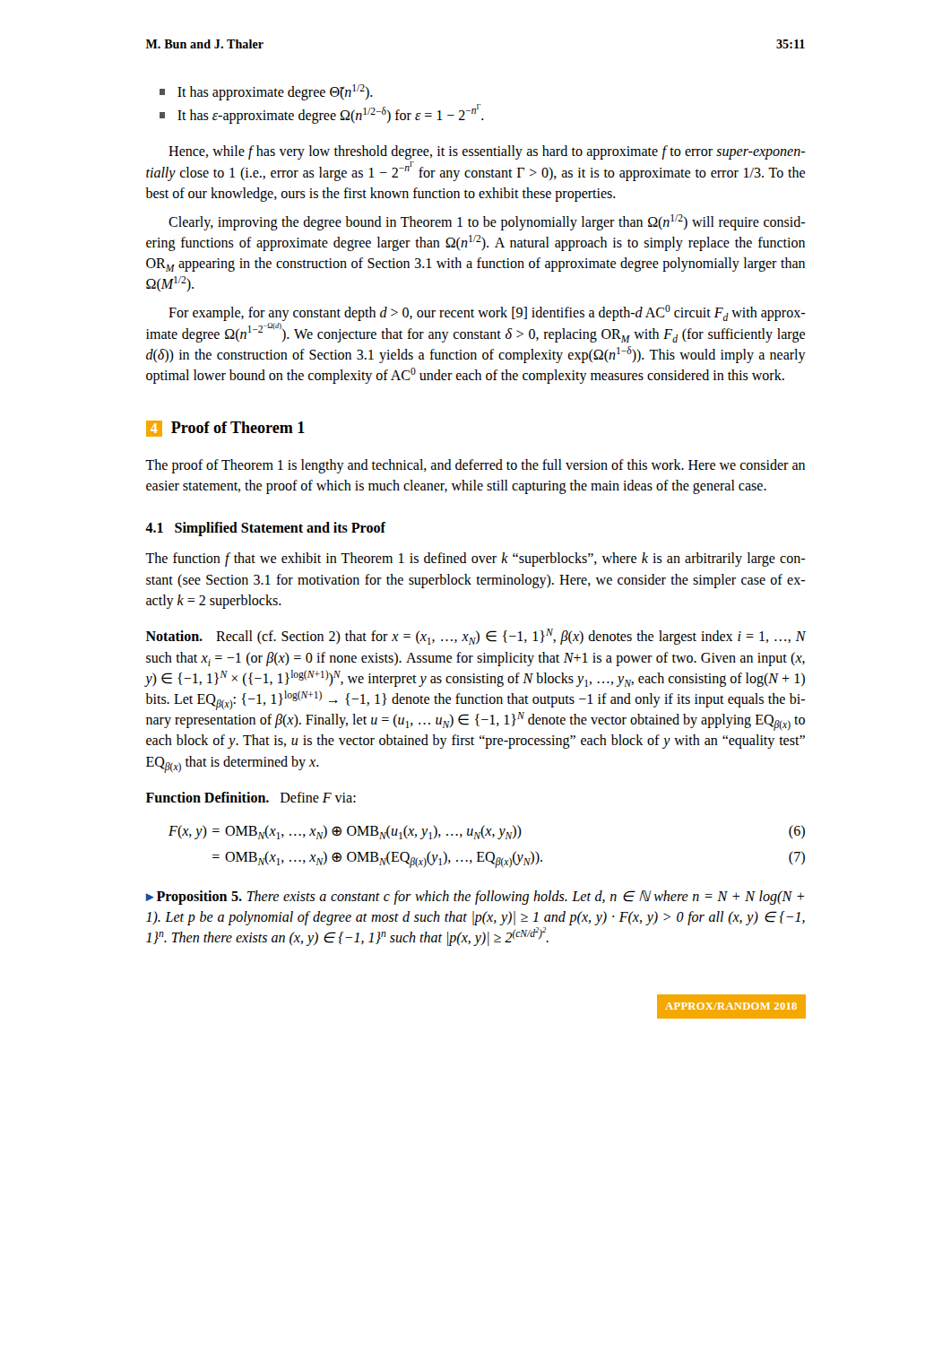M. Bun and J. Thaler 35:11
It has approximate degree Θ̃(n1/2).
It has ε-approximate degree Ω(n1/2−δ) for ε = 1 − 2−nΓ.
Hence, while f has very low threshold degree, it is essentially as hard to approximate f to error super-exponentially close to 1 (i.e., error as large as 1 − 2−nΓ for any constant Γ > 0), as it is to approximate to error 1/3. To the best of our knowledge, ours is the first known function to exhibit these properties.
Clearly, improving the degree bound in Theorem 1 to be polynomially larger than Ω(n1/2) will require considering functions of approximate degree larger than Ω(n1/2). A natural approach is to simply replace the function ORM appearing in the construction of Section 3.1 with a function of approximate degree polynomially larger than Ω(M1/2).
For example, for any constant depth d > 0, our recent work [9] identifies a depth-d AC0 circuit Fd with approximate degree Ω(n1−2−Ω(d)). We conjecture that for any constant δ > 0, replacing ORM with Fd (for sufficiently large d(δ)) in the construction of Section 3.1 yields a function of complexity exp(Ω(n1−δ)). This would imply a nearly optimal lower bound on the complexity of AC0 under each of the complexity measures considered in this work.
4 Proof of Theorem 1
The proof of Theorem 1 is lengthy and technical, and deferred to the full version of this work. Here we consider an easier statement, the proof of which is much cleaner, while still capturing the main ideas of the general case.
4.1 Simplified Statement and its Proof
The function f that we exhibit in Theorem 1 is defined over k “superblocks”, where k is an arbitrarily large constant (see Section 3.1 for motivation for the superblock terminology). Here, we consider the simpler case of exactly k = 2 superblocks.
Notation. Recall (cf. Section 2) that for x = (x1, …, xN) ∈ {−1, 1}N, β(x) denotes the largest index i = 1, …, N such that xi = −1 (or β(x) = 0 if none exists). Assume for simplicity that N+1 is a power of two. Given an input (x, y) ∈ {−1, 1}N × ({−1, 1}log(N+1))N, we interpret y as consisting of N blocks y1, …, yN, each consisting of log(N + 1) bits. Let EQβ(x): {−1, 1}log(N+1) → {−1, 1} denote the function that outputs −1 if and only if its input equals the binary representation of β(x). Finally, let u = (u1, … uN) ∈ {−1, 1}N denote the vector obtained by applying EQβ(x) to each block of y. That is, u is the vector obtained by first “pre-processing” each block of y with an “equality test” EQβ(x) that is determined by x.
Function Definition. Define F via:
F(x, y) = OMBN(x1, …, xN) ⊕ OMBN(u1(x, y1), …, uN(x, yN)) (6) = OMBN(x1, …, xN) ⊕ OMBN(EQβ(x)(y1), …, EQβ(x)(yN)). (7)
▸Proposition 5. There exists a constant c for which the following holds. Let d, n ∈ ℕ where n = N + N log(N + 1). Let p be a polynomial of degree at most d such that |p(x, y)| ≥ 1 and p(x, y) · F(x, y) > 0 for all (x, y) ∈ {−1, 1}n. Then there exists an (x, y) ∈ {−1, 1}n such that |p(x, y)| ≥ 2(cN/d2)2.
APPROX/RANDOM 2018